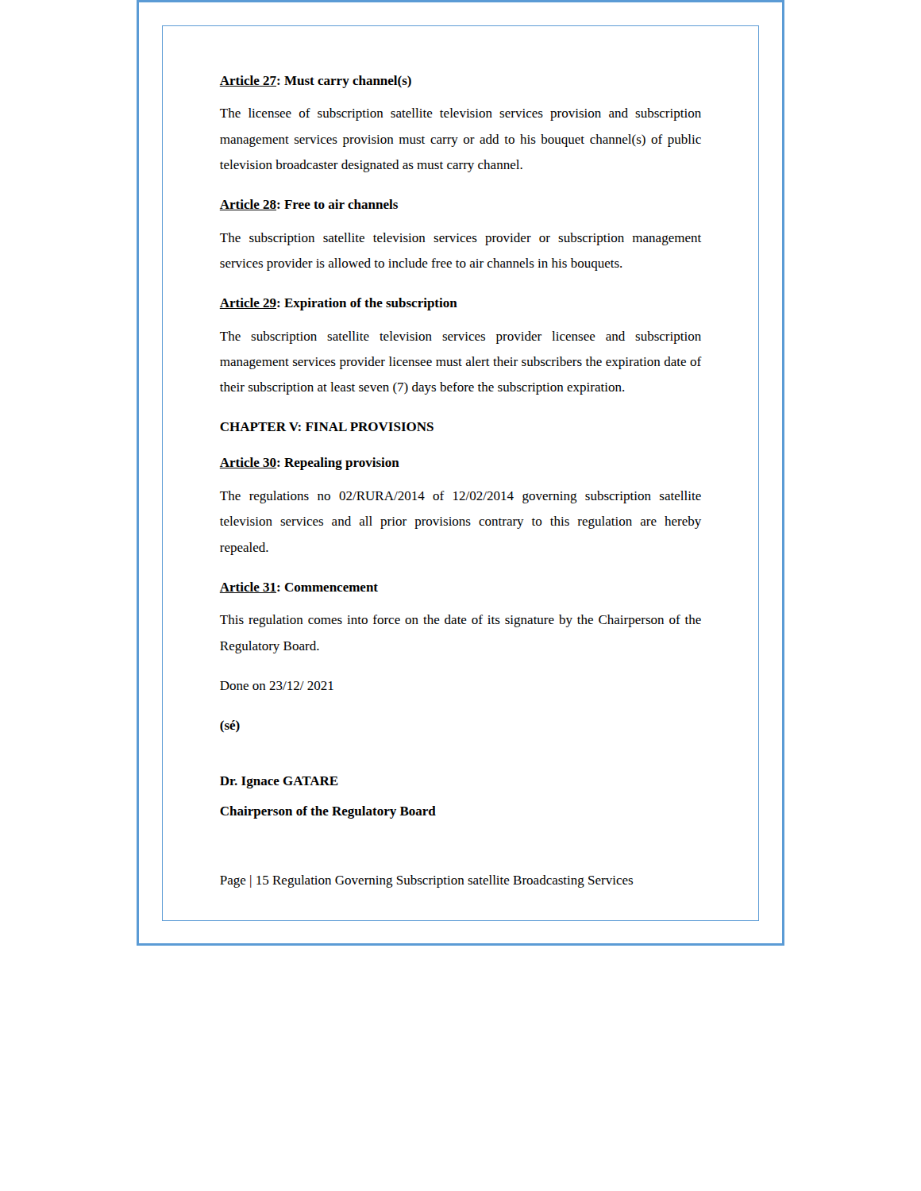Article 27: Must carry channel(s)
The licensee of subscription satellite television services provision and subscription management services provision must carry or add to his bouquet channel(s) of public television broadcaster designated as must carry channel.
Article 28: Free to air channels
The subscription satellite television services provider or subscription management services provider is allowed to include free to air channels in his bouquets.
Article 29: Expiration of the subscription
The subscription satellite television services provider licensee and subscription management services provider licensee must alert their subscribers the expiration date of their subscription at least seven (7) days before the subscription expiration.
CHAPTER V: FINAL PROVISIONS
Article 30: Repealing provision
The regulations no 02/RURA/2014 of 12/02/2014 governing subscription satellite television services and all prior provisions contrary to this regulation are hereby repealed.
Article 31: Commencement
This regulation comes into force on the date of its signature by the Chairperson of the Regulatory Board.
Done on 23/12/ 2021
(sé)
Dr. Ignace GATARE
Chairperson of the Regulatory Board
Page | 15 Regulation Governing Subscription satellite Broadcasting Services